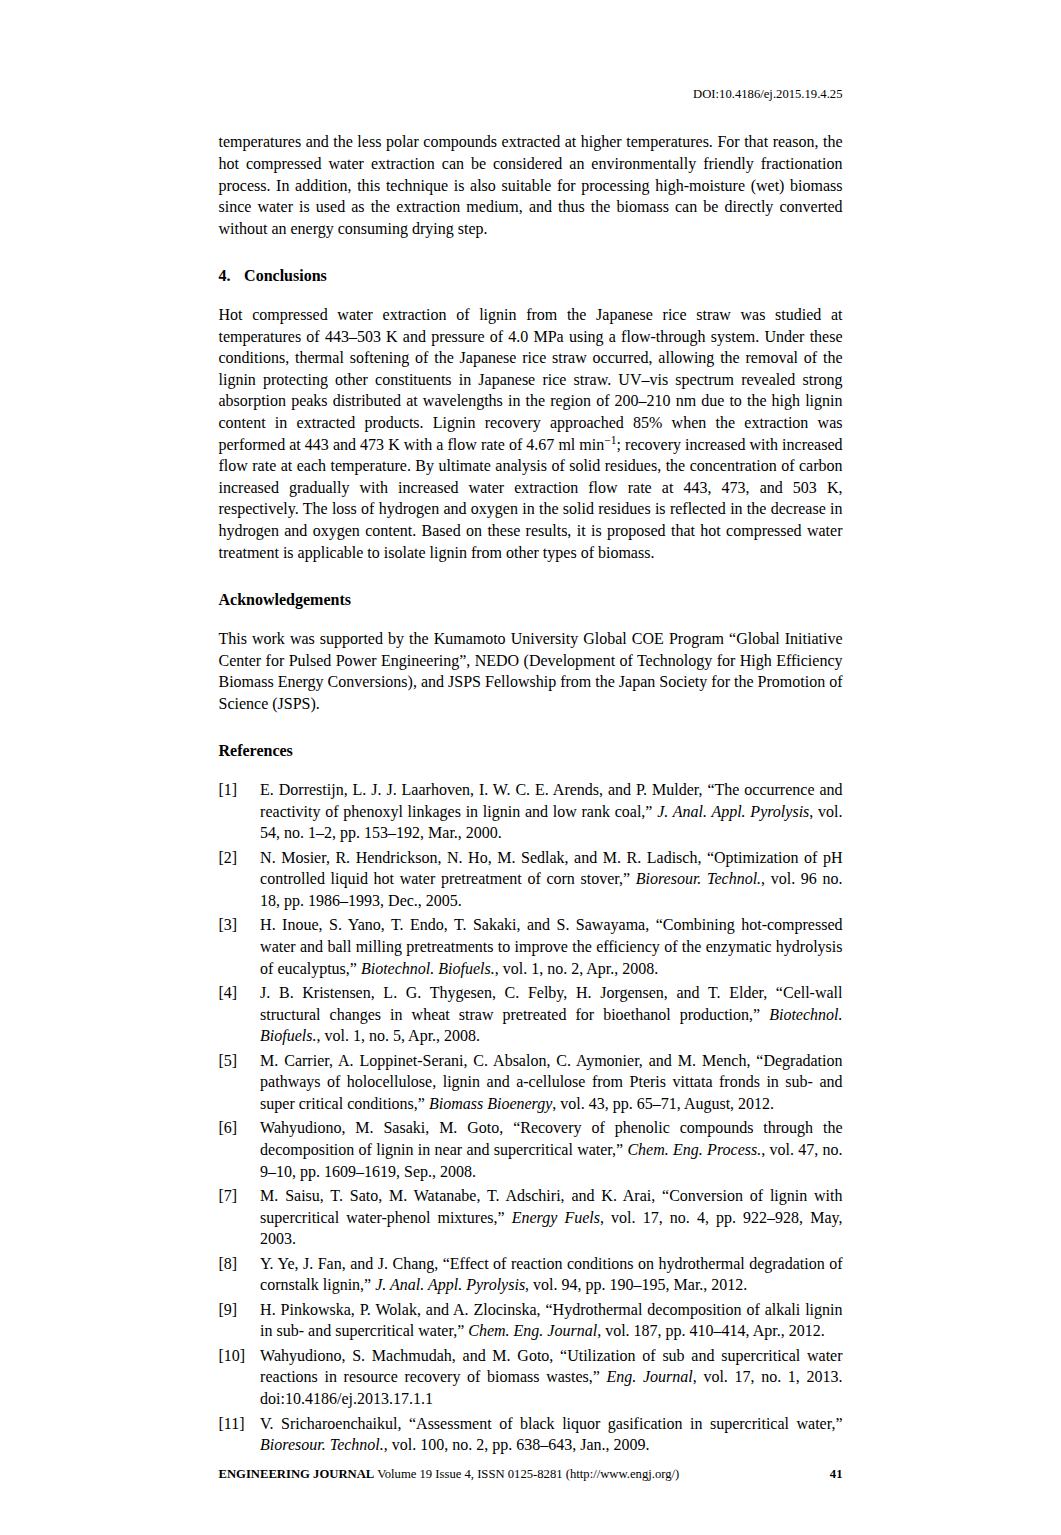DOI:10.4186/ej.2015.19.4.25
temperatures and the less polar compounds extracted at higher temperatures. For that reason, the hot compressed water extraction can be considered an environmentally friendly fractionation process. In addition, this technique is also suitable for processing high-moisture (wet) biomass since water is used as the extraction medium, and thus the biomass can be directly converted without an energy consuming drying step.
4. Conclusions
Hot compressed water extraction of lignin from the Japanese rice straw was studied at temperatures of 443–503 K and pressure of 4.0 MPa using a flow-through system. Under these conditions, thermal softening of the Japanese rice straw occurred, allowing the removal of the lignin protecting other constituents in Japanese rice straw. UV–vis spectrum revealed strong absorption peaks distributed at wavelengths in the region of 200–210 nm due to the high lignin content in extracted products. Lignin recovery approached 85% when the extraction was performed at 443 and 473 K with a flow rate of 4.67 ml min−1; recovery increased with increased flow rate at each temperature. By ultimate analysis of solid residues, the concentration of carbon increased gradually with increased water extraction flow rate at 443, 473, and 503 K, respectively. The loss of hydrogen and oxygen in the solid residues is reflected in the decrease in hydrogen and oxygen content. Based on these results, it is proposed that hot compressed water treatment is applicable to isolate lignin from other types of biomass.
Acknowledgements
This work was supported by the Kumamoto University Global COE Program “Global Initiative Center for Pulsed Power Engineering”, NEDO (Development of Technology for High Efficiency Biomass Energy Conversions), and JSPS Fellowship from the Japan Society for the Promotion of Science (JSPS).
References
[1] E. Dorrestijn, L. J. J. Laarhoven, I. W. C. E. Arends, and P. Mulder, “The occurrence and reactivity of phenoxyl linkages in lignin and low rank coal,” J. Anal. Appl. Pyrolysis, vol. 54, no. 1–2, pp. 153–192, Mar., 2000.
[2] N. Mosier, R. Hendrickson, N. Ho, M. Sedlak, and M. R. Ladisch, “Optimization of pH controlled liquid hot water pretreatment of corn stover,” Bioresour. Technol., vol. 96 no. 18, pp. 1986–1993, Dec., 2005.
[3] H. Inoue, S. Yano, T. Endo, T. Sakaki, and S. Sawayama, “Combining hot-compressed water and ball milling pretreatments to improve the efficiency of the enzymatic hydrolysis of eucalyptus,” Biotechnol. Biofuels., vol. 1, no. 2, Apr., 2008.
[4] J. B. Kristensen, L. G. Thygesen, C. Felby, H. Jorgensen, and T. Elder, “Cell-wall structural changes in wheat straw pretreated for bioethanol production,” Biotechnol. Biofuels., vol. 1, no. 5, Apr., 2008.
[5] M. Carrier, A. Loppinet-Serani, C. Absalon, C. Aymonier, and M. Mench, “Degradation pathways of holocellulose, lignin and a-cellulose from Pteris vittata fronds in sub- and super critical conditions,” Biomass Bioenergy, vol. 43, pp. 65–71, August, 2012.
[6] Wahyudiono, M. Sasaki, M. Goto, “Recovery of phenolic compounds through the decomposition of lignin in near and supercritical water,” Chem. Eng. Process., vol. 47, no. 9–10, pp. 1609–1619, Sep., 2008.
[7] M. Saisu, T. Sato, M. Watanabe, T. Adschiri, and K. Arai, “Conversion of lignin with supercritical water-phenol mixtures,” Energy Fuels, vol. 17, no. 4, pp. 922–928, May, 2003.
[8] Y. Ye, J. Fan, and J. Chang, “Effect of reaction conditions on hydrothermal degradation of cornstalk lignin,” J. Anal. Appl. Pyrolysis, vol. 94, pp. 190–195, Mar., 2012.
[9] H. Pinkowska, P. Wolak, and A. Zlocinska, “Hydrothermal decomposition of alkali lignin in sub- and supercritical water,” Chem. Eng. Journal, vol. 187, pp. 410–414, Apr., 2012.
[10] Wahyudiono, S. Machmudah, and M. Goto, “Utilization of sub and supercritical water reactions in resource recovery of biomass wastes,” Eng. Journal, vol. 17, no. 1, 2013. doi:10.4186/ej.2013.17.1.1
[11] V. Sricharoenchaikul, “Assessment of black liquor gasification in supercritical water,” Bioresour. Technol., vol. 100, no. 2, pp. 638–643, Jan., 2009.
ENGINEERING JOURNAL Volume 19 Issue 4, ISSN 0125-8281 (http://www.engj.org/)
41